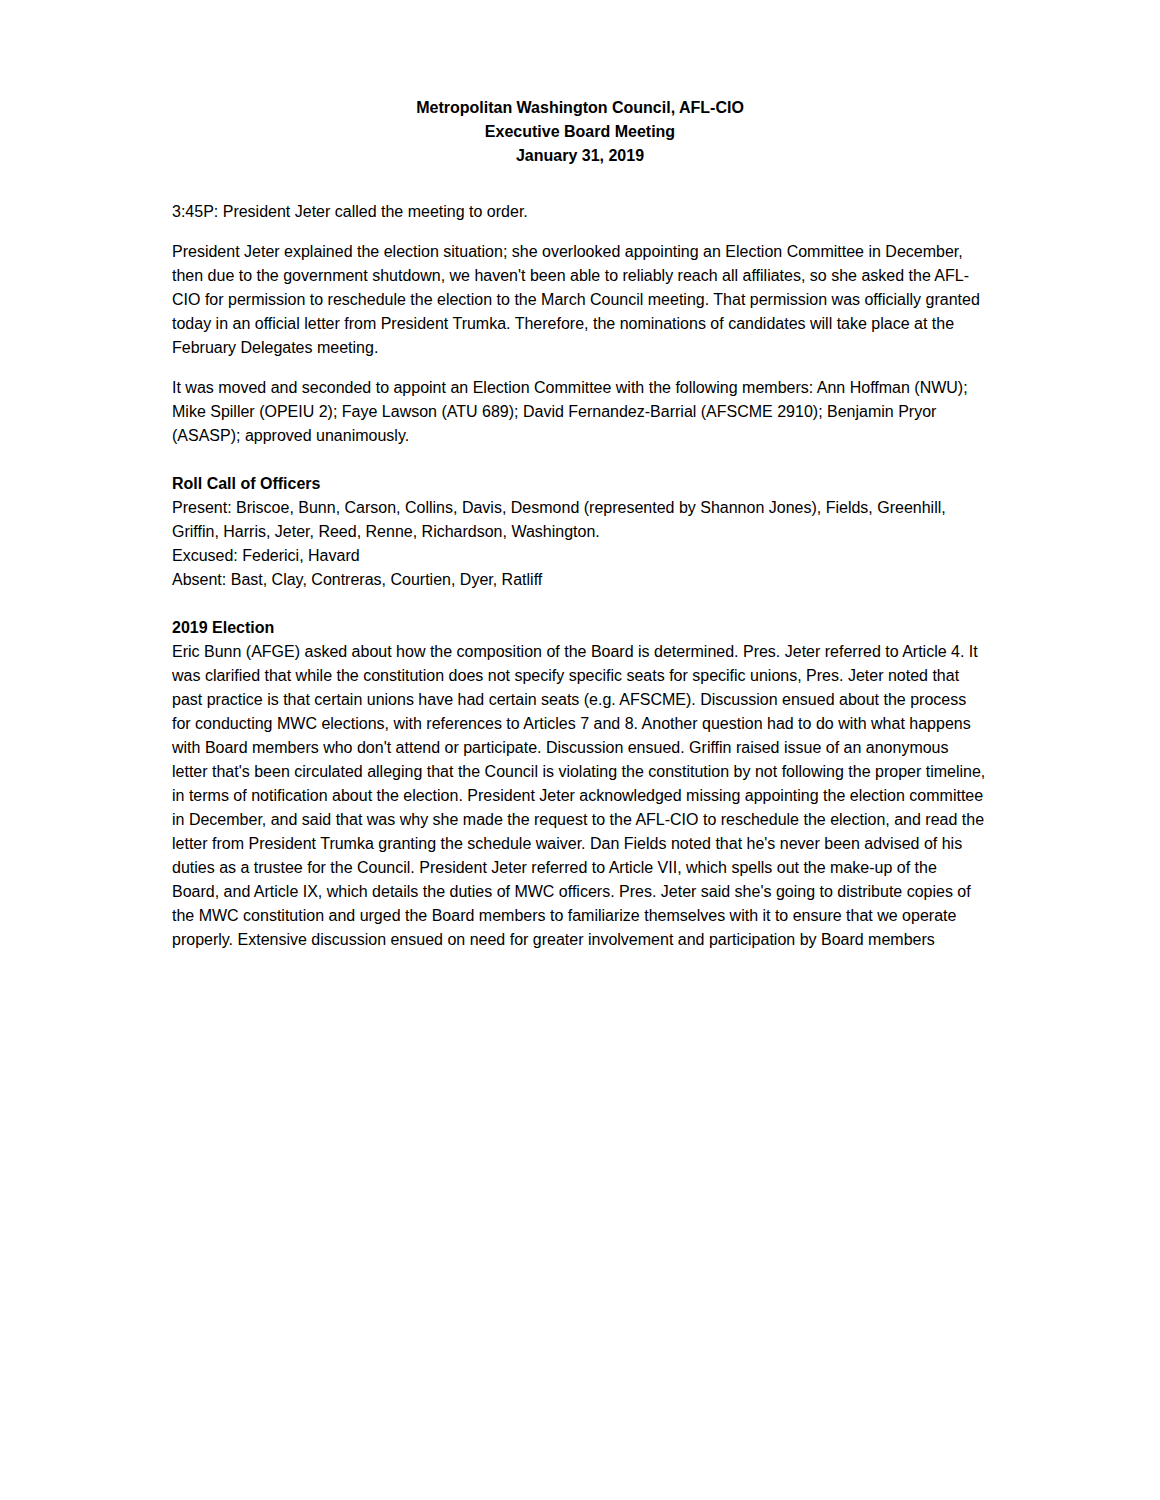Metropolitan Washington Council, AFL-CIO
Executive Board Meeting
January 31, 2019
3:45P: President Jeter called the meeting to order.
President Jeter explained the election situation; she overlooked appointing an Election Committee in December, then due to the government shutdown, we haven't been able to reliably reach all affiliates, so she asked the AFL-CIO for permission to reschedule the election to the March Council meeting. That permission was officially granted today in an official letter from President Trumka. Therefore, the nominations of candidates will take place at the February Delegates meeting.
It was moved and seconded to appoint an Election Committee with the following members: Ann Hoffman (NWU); Mike Spiller (OPEIU 2); Faye Lawson (ATU 689); David Fernandez-Barrial (AFSCME 2910); Benjamin Pryor (ASASP); approved unanimously.
Roll Call of Officers
Present: Briscoe, Bunn, Carson, Collins, Davis, Desmond (represented by Shannon Jones), Fields, Greenhill, Griffin, Harris, Jeter, Reed, Renne, Richardson, Washington.
Excused: Federici, Havard
Absent: Bast, Clay, Contreras, Courtien, Dyer, Ratliff
2019 Election
Eric Bunn (AFGE) asked about how the composition of the Board is determined. Pres. Jeter referred to Article 4. It was clarified that while the constitution does not specify specific seats for specific unions, Pres. Jeter noted that past practice is that certain unions have had certain seats (e.g. AFSCME). Discussion ensued about the process for conducting MWC elections, with references to Articles 7 and 8. Another question had to do with what happens with Board members who don't attend or participate. Discussion ensued. Griffin raised issue of an anonymous letter that's been circulated alleging that the Council is violating the constitution by not following the proper timeline, in terms of notification about the election. President Jeter acknowledged missing appointing the election committee in December, and said that was why she made the request to the AFL-CIO to reschedule the election, and read the letter from President Trumka granting the schedule waiver. Dan Fields noted that he's never been advised of his duties as a trustee for the Council. President Jeter referred to Article VII, which spells out the make-up of the Board, and Article IX, which details the duties of MWC officers. Pres. Jeter said she's going to distribute copies of the MWC constitution and urged the Board members to familiarize themselves with it to ensure that we operate properly. Extensive discussion ensued on need for greater involvement and participation by Board members